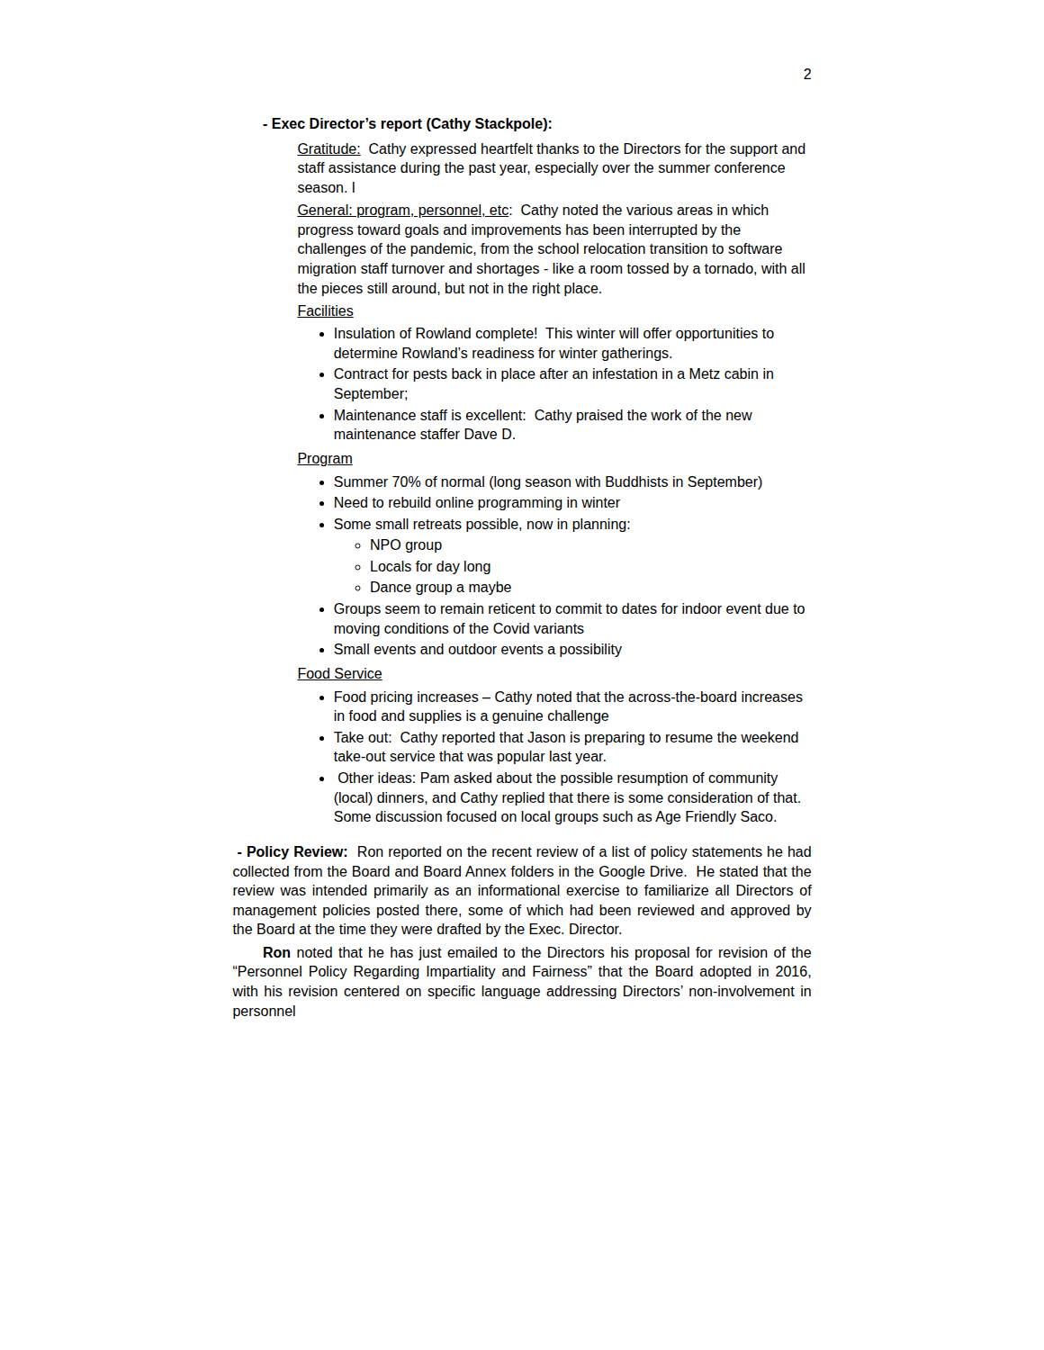2
- Exec Director’s report (Cathy Stackpole):
Gratitude: Cathy expressed heartfelt thanks to the Directors for the support and staff assistance during the past year, especially over the summer conference season. l
General: program, personnel, etc: Cathy noted the various areas in which progress toward goals and improvements has been interrupted by the challenges of the pandemic, from the school relocation transition to software migration staff turnover and shortages - like a room tossed by a tornado, with all the pieces still around, but not in the right place.
Facilities
Insulation of Rowland complete! This winter will offer opportunities to determine Rowland’s readiness for winter gatherings.
Contract for pests back in place after an infestation in a Metz cabin in September;
Maintenance staff is excellent: Cathy praised the work of the new maintenance staffer Dave D.
Program
Summer 70% of normal (long season with Buddhists in September)
Need to rebuild online programming in winter
Some small retreats possible, now in planning:
NPO group
Locals for day long
Dance group a maybe
Groups seem to remain reticent to commit to dates for indoor event due to moving conditions of the Covid variants
Small events and outdoor events a possibility
Food Service
Food pricing increases – Cathy noted that the across-the-board increases in food and supplies is a genuine challenge
Take out: Cathy reported that Jason is preparing to resume the weekend take-out service that was popular last year.
Other ideas: Pam asked about the possible resumption of community (local) dinners, and Cathy replied that there is some consideration of that. Some discussion focused on local groups such as Age Friendly Saco.
- Policy Review: Ron reported on the recent review of a list of policy statements he had collected from the Board and Board Annex folders in the Google Drive. He stated that the review was intended primarily as an informational exercise to familiarize all Directors of management policies posted there, some of which had been reviewed and approved by the Board at the time they were drafted by the Exec. Director.
Ron noted that he has just emailed to the Directors his proposal for revision of the “Personnel Policy Regarding Impartiality and Fairness” that the Board adopted in 2016, with his revision centered on specific language addressing Directors’ non-involvement in personnel